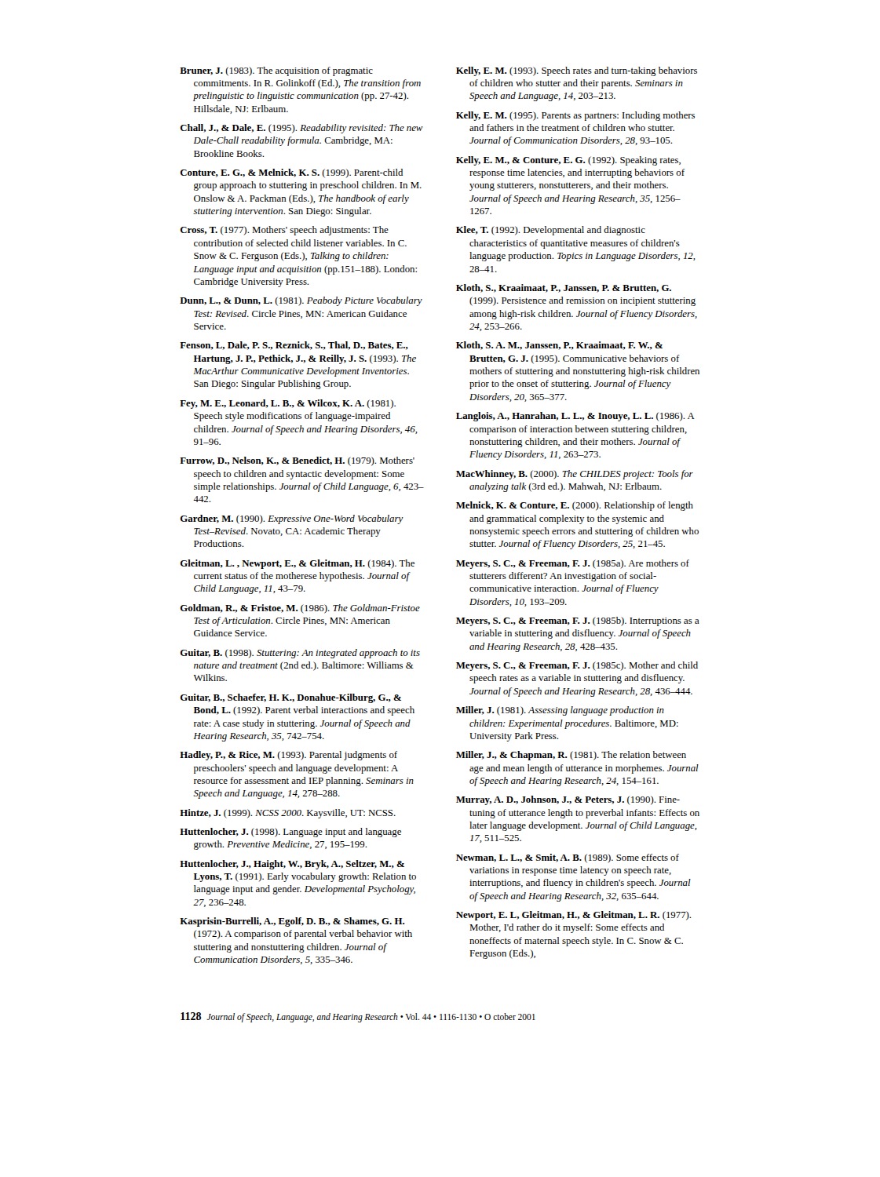Bruner, J. (1983). The acquisition of pragmatic commitments. In R. Golinkoff (Ed.), The transition from prelinguistic to linguistic communication (pp. 27-42). Hillsdale, NJ: Erlbaum.
Chall, J., & Dale, E. (1995). Readability revisited: The new Dale-Chall readability formula. Cambridge, MA: Brookline Books.
Conture, E. G., & Melnick, K. S. (1999). Parent-child group approach to stuttering in preschool children. In M. Onslow & A. Packman (Eds.), The handbook of early stuttering intervention. San Diego: Singular.
Cross, T. (1977). Mothers' speech adjustments: The contribution of selected child listener variables. In C. Snow & C. Ferguson (Eds.), Talking to children: Language input and acquisition (pp.151–188). London: Cambridge University Press.
Dunn, L., & Dunn, L. (1981). Peabody Picture Vocabulary Test: Revised. Circle Pines, MN: American Guidance Service.
Fenson, L, Dale, P. S., Reznick, S., Thal, D., Bates, E., Hartung, J. P., Pethick, J., & Reilly, J. S. (1993). The MacArthur Communicative Development Inventories. San Diego: Singular Publishing Group.
Fey, M. E., Leonard, L. B., & Wilcox, K. A. (1981). Speech style modifications of language-impaired children. Journal of Speech and Hearing Disorders, 46, 91–96.
Furrow, D., Nelson, K., & Benedict, H. (1979). Mothers' speech to children and syntactic development: Some simple relationships. Journal of Child Language, 6, 423–442.
Gardner, M. (1990). Expressive One-Word Vocabulary Test–Revised. Novato, CA: Academic Therapy Productions.
Gleitman, L. , Newport, E., & Gleitman, H. (1984). The current status of the motherese hypothesis. Journal of Child Language, 11, 43–79.
Goldman, R., & Fristoe, M. (1986). The Goldman-Fristoe Test of Articulation. Circle Pines, MN: American Guidance Service.
Guitar, B. (1998). Stuttering: An integrated approach to its nature and treatment (2nd ed.). Baltimore: Williams & Wilkins.
Guitar, B., Schaefer, H. K., Donahue-Kilburg, G., & Bond, L. (1992). Parent verbal interactions and speech rate: A case study in stuttering. Journal of Speech and Hearing Research, 35, 742–754.
Hadley, P., & Rice, M. (1993). Parental judgments of preschoolers' speech and language development: A resource for assessment and IEP planning. Seminars in Speech and Language, 14, 278–288.
Hintze, J. (1999). NCSS 2000. Kaysville, UT: NCSS.
Huttenlocher, J. (1998). Language input and language growth. Preventive Medicine, 27, 195–199.
Huttenlocher, J., Haight, W., Bryk, A., Seltzer, M., & Lyons, T. (1991). Early vocabulary growth: Relation to language input and gender. Developmental Psychology, 27, 236–248.
Kasprisin-Burrelli, A., Egolf, D. B., & Shames, G. H. (1972). A comparison of parental verbal behavior with stuttering and nonstuttering children. Journal of Communication Disorders, 5, 335–346.
Kelly, E. M. (1993). Speech rates and turn-taking behaviors of children who stutter and their parents. Seminars in Speech and Language, 14, 203–213.
Kelly, E. M. (1995). Parents as partners: Including mothers and fathers in the treatment of children who stutter. Journal of Communication Disorders, 28, 93–105.
Kelly, E. M., & Conture, E. G. (1992). Speaking rates, response time latencies, and interrupting behaviors of young stutterers, nonstutterers, and their mothers. Journal of Speech and Hearing Research, 35, 1256–1267.
Klee, T. (1992). Developmental and diagnostic characteristics of quantitative measures of children's language production. Topics in Language Disorders, 12, 28–41.
Kloth, S., Kraaimaat, P., Janssen, P. & Brutten, G. (1999). Persistence and remission on incipient stuttering among high-risk children. Journal of Fluency Disorders, 24, 253–266.
Kloth, S. A. M., Janssen, P., Kraaimaat, F. W., & Brutten, G. J. (1995). Communicative behaviors of mothers of stuttering and nonstuttering high-risk children prior to the onset of stuttering. Journal of Fluency Disorders, 20, 365–377.
Langlois, A., Hanrahan, L. L., & Inouye, L. L. (1986). A comparison of interaction between stuttering children, nonstuttering children, and their mothers. Journal of Fluency Disorders, 11, 263–273.
MacWhinney, B. (2000). The CHILDES project: Tools for analyzing talk (3rd ed.). Mahwah, NJ: Erlbaum.
Melnick, K. & Conture, E. (2000). Relationship of length and grammatical complexity to the systemic and nonsystemic speech errors and stuttering of children who stutter. Journal of Fluency Disorders, 25, 21–45.
Meyers, S. C., & Freeman, F. J. (1985a). Are mothers of stutterers different? An investigation of social-communicative interaction. Journal of Fluency Disorders, 10, 193–209.
Meyers, S. C., & Freeman, F. J. (1985b). Interruptions as a variable in stuttering and disfluency. Journal of Speech and Hearing Research, 28, 428–435.
Meyers, S. C., & Freeman, F. J. (1985c). Mother and child speech rates as a variable in stuttering and disfluency. Journal of Speech and Hearing Research, 28, 436–444.
Miller, J. (1981). Assessing language production in children: Experimental procedures. Baltimore, MD: University Park Press.
Miller, J., & Chapman, R. (1981). The relation between age and mean length of utterance in morphemes. Journal of Speech and Hearing Research, 24, 154–161.
Murray, A. D., Johnson, J., & Peters, J. (1990). Fine-tuning of utterance length to preverbal infants: Effects on later language development. Journal of Child Language, 17, 511–525.
Newman, L. L., & Smit, A. B. (1989). Some effects of variations in response time latency on speech rate, interruptions, and fluency in children's speech. Journal of Speech and Hearing Research, 32, 635–644.
Newport, E. L, Gleitman, H., & Gleitman, L. R. (1977). Mother, I'd rather do it myself: Some effects and noneffects of maternal speech style. In C. Snow & C. Ferguson (Eds.),
1128 Journal of Speech, Language, and Hearing Research • Vol. 44 • 1116-1130 • O ctober 2001